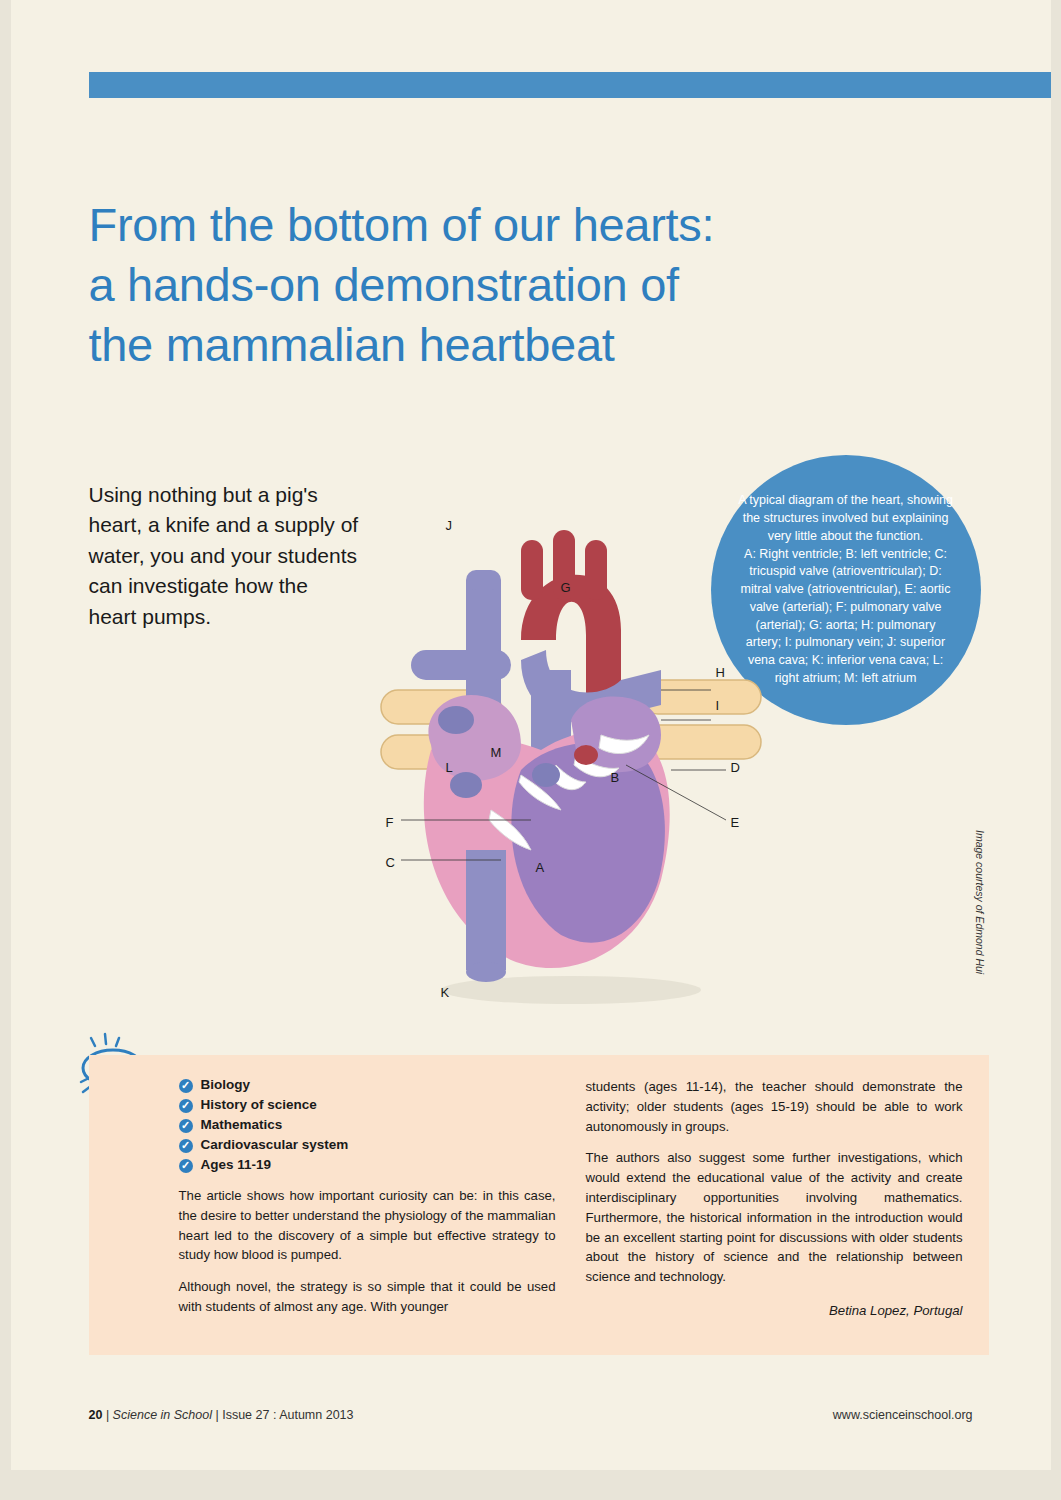From the bottom of our hearts:
a hands-on demonstration of
the mammalian heartbeat
Using nothing but a pig's heart, a knife and a supply of water, you and your students can investigate how the heart pumps.
A typical diagram of the heart, showing the structures involved but explaining very little about the function.
A: Right ventricle; B: left ventricle; C: tricuspid valve (atrioventricular); D: mitral valve (atrioventricular), E: aortic valve (arterial); F: pulmonary valve (arterial); G: aorta; H: pulmonary artery; I: pulmonary vein; J: superior vena cava; K: inferior vena cava; L: right atrium; M: left atrium
Image courtesy of Edmond Hui
J G H I D E B M L F C A K
REVIEW
Biology
History of science
Mathematics
Cardiovascular system
Ages 11-19
The article shows how important curiosity can be: in this case, the desire to better understand the physiology of the mammalian heart led to the discovery of a simple but effective strategy to study how blood is pumped.
Although novel, the strategy is so simple that it could be used with students of almost any age. With younger
students (ages 11-14), the teacher should demonstrate the activity; older students (ages 15-19) should be able to work autonomously in groups.
The authors also suggest some further investigations, which would extend the educational value of the activity and create interdisciplinary opportunities involving mathematics. Furthermore, the historical information in the introduction would be an excellent starting point for discussions with older students about the history of science and the relationship between science and technology.
Betina Lopez, Portugal
20 | Science in School | Issue 27 : Autumn 2013
www.scienceinschool.org